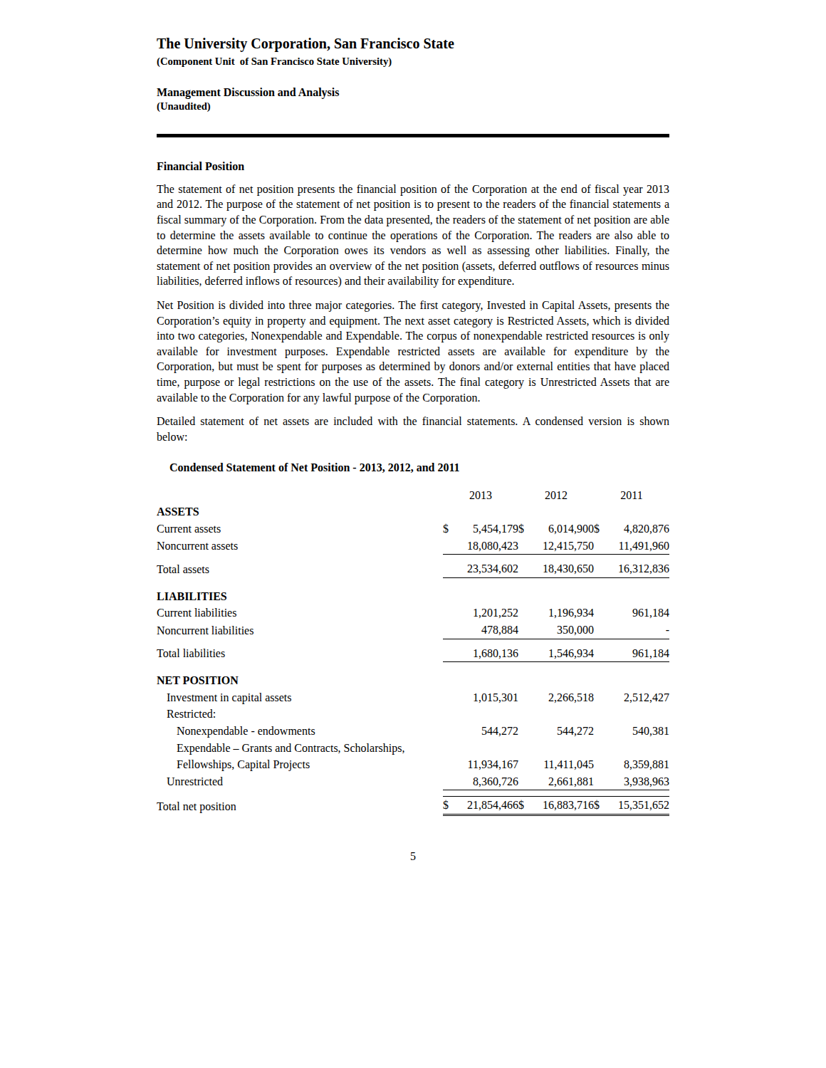The University Corporation, San Francisco State
(Component Unit of San Francisco State University)
Management Discussion and Analysis
(Unaudited)
Financial Position
The statement of net position presents the financial position of the Corporation at the end of fiscal year 2013 and 2012. The purpose of the statement of net position is to present to the readers of the financial statements a fiscal summary of the Corporation. From the data presented, the readers of the statement of net position are able to determine the assets available to continue the operations of the Corporation. The readers are also able to determine how much the Corporation owes its vendors as well as assessing other liabilities. Finally, the statement of net position provides an overview of the net position (assets, deferred outflows of resources minus liabilities, deferred inflows of resources) and their availability for expenditure.
Net Position is divided into three major categories. The first category, Invested in Capital Assets, presents the Corporation’s equity in property and equipment. The next asset category is Restricted Assets, which is divided into two categories, Nonexpendable and Expendable. The corpus of nonexpendable restricted resources is only available for investment purposes. Expendable restricted assets are available for expenditure by the Corporation, but must be spent for purposes as determined by donors and/or external entities that have placed time, purpose or legal restrictions on the use of the assets. The final category is Unrestricted Assets that are available to the Corporation for any lawful purpose of the Corporation.
Detailed statement of net assets are included with the financial statements. A condensed version is shown below:
Condensed Statement of Net Position - 2013, 2012, and 2011
| | 2013 | 2012 | 2011 |
| ASSETS | | | | | | |
| Current assets | $ | 5,454,179 | $ | 6,014,900 | $ | 4,820,876 |
| Noncurrent assets | | 18,080,423 | | 12,415,750 | | 11,491,960 |
| Total assets | | 23,534,602 | | 18,430,650 | | 16,312,836 |
| LIABILITIES | | | | | | |
| Current liabilities | | 1,201,252 | | 1,196,934 | | 961,184 |
| Noncurrent liabilities | | 478,884 | | 350,000 | | - |
| Total liabilities | | 1,680,136 | | 1,546,934 | | 961,184 |
| NET POSITION | | | | | | |
| Investment in capital assets | | 1,015,301 | | 2,266,518 | | 2,512,427 |
| Restricted: | | | | | | |
| Nonexpendable - endowments | | 544,272 | | 544,272 | | 540,381 |
| Expendable – Grants and Contracts, Scholarships, | | | | | | |
| Fellowships, Capital Projects | | 11,934,167 | | 11,411,045 | | 8,359,881 |
| Unrestricted | | 8,360,726 | | 2,661,881 | | 3,938,963 |
| Total net position | $ | 21,854,466 | $ | 16,883,716 | $ | 15,351,652 |
5